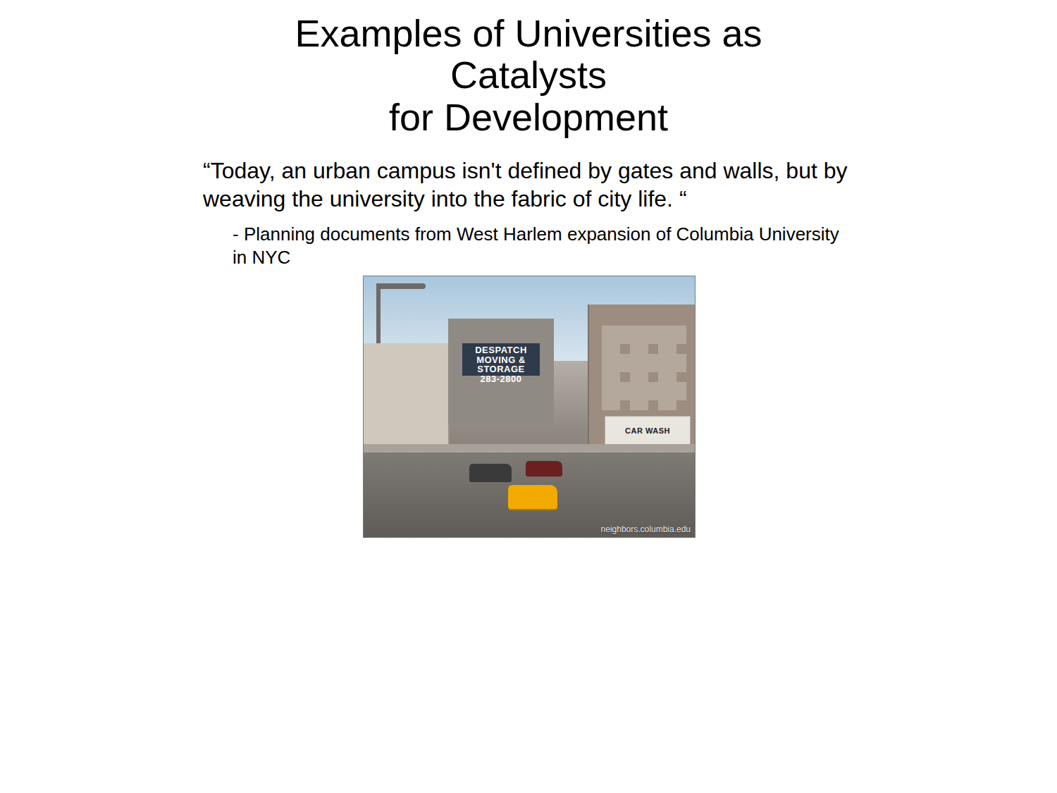Examples of Universities as Catalysts
for Development
“Today, an urban campus isn't defined by gates and walls, but by weaving the university into the fabric of city life. “
- Planning documents from West Harlem expansion of Columbia University in NYC
DESPATCH
MOVING & STORAGE
283-2800
CAR WASH
neighbors.columbia.edu